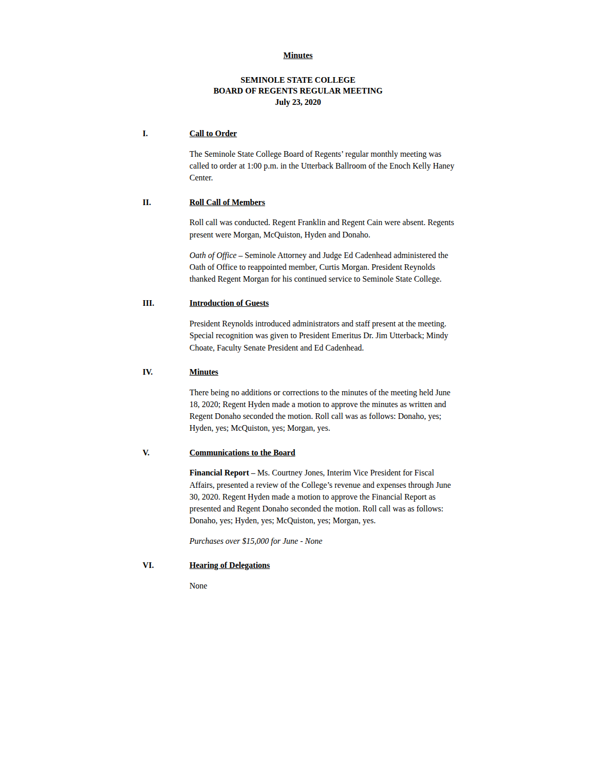Minutes
SEMINOLE STATE COLLEGE BOARD OF REGENTS REGULAR MEETING July 23, 2020
I.
Call to Order
The Seminole State College Board of Regents’ regular monthly meeting was called to order at 1:00 p.m. in the Utterback Ballroom of the Enoch Kelly Haney Center.
II.
Roll Call of Members
Roll call was conducted. Regent Franklin and Regent Cain were absent. Regents present were Morgan, McQuiston, Hyden and Donaho.
Oath of Office – Seminole Attorney and Judge Ed Cadenhead administered the Oath of Office to reappointed member, Curtis Morgan. President Reynolds thanked Regent Morgan for his continued service to Seminole State College.
III.
Introduction of Guests
President Reynolds introduced administrators and staff present at the meeting. Special recognition was given to President Emeritus Dr. Jim Utterback; Mindy Choate, Faculty Senate President and Ed Cadenhead.
IV.
Minutes
There being no additions or corrections to the minutes of the meeting held June 18, 2020; Regent Hyden made a motion to approve the minutes as written and Regent Donaho seconded the motion. Roll call was as follows: Donaho, yes; Hyden, yes; McQuiston, yes; Morgan, yes.
V.
Communications to the Board
Financial Report – Ms. Courtney Jones, Interim Vice President for Fiscal Affairs, presented a review of the College’s revenue and expenses through June 30, 2020. Regent Hyden made a motion to approve the Financial Report as presented and Regent Donaho seconded the motion. Roll call was as follows: Donaho, yes; Hyden, yes; McQuiston, yes; Morgan, yes.
Purchases over $15,000 for June - None
VI.
Hearing of Delegations
None